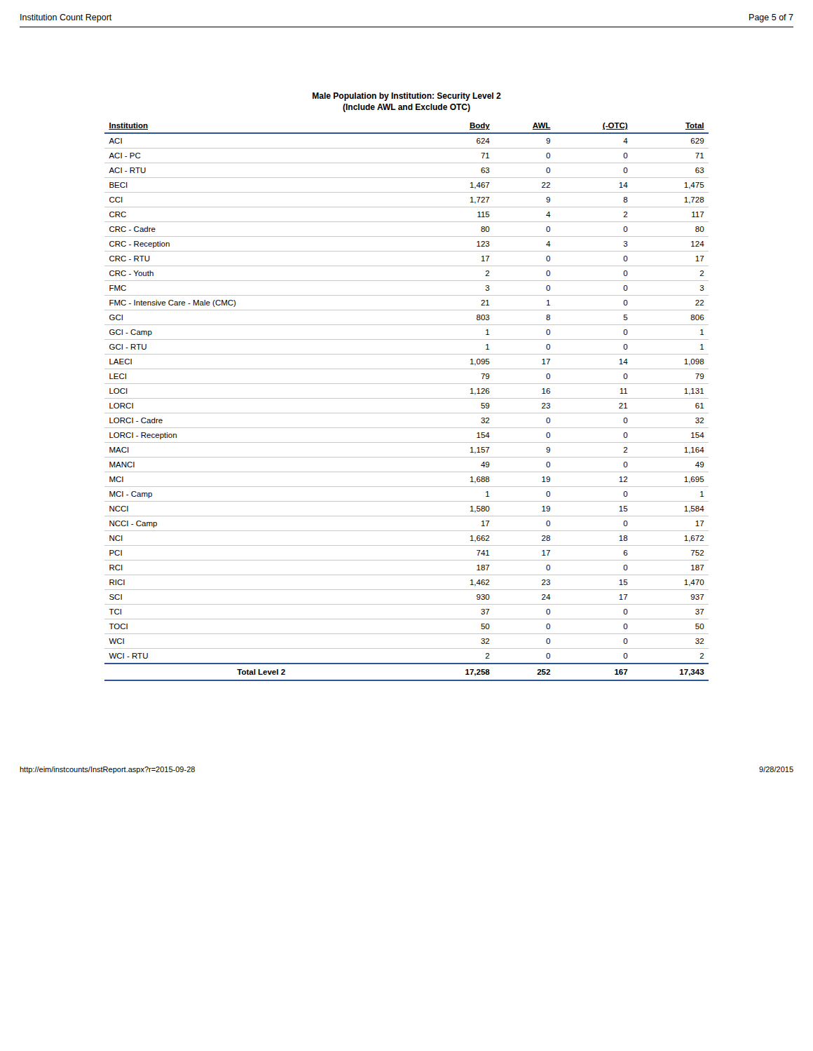Institution Count Report
Page 5 of 7
Male Population by Institution: Security Level 2
(Include AWL and Exclude OTC)
| Institution | Body | AWL | (-OTC) | Total |
| --- | --- | --- | --- | --- |
| ACI | 624 | 9 | 4 | 629 |
| ACI - PC | 71 | 0 | 0 | 71 |
| ACI - RTU | 63 | 0 | 0 | 63 |
| BECI | 1,467 | 22 | 14 | 1,475 |
| CCI | 1,727 | 9 | 8 | 1,728 |
| CRC | 115 | 4 | 2 | 117 |
| CRC - Cadre | 80 | 0 | 0 | 80 |
| CRC - Reception | 123 | 4 | 3 | 124 |
| CRC - RTU | 17 | 0 | 0 | 17 |
| CRC - Youth | 2 | 0 | 0 | 2 |
| FMC | 3 | 0 | 0 | 3 |
| FMC - Intensive Care - Male (CMC) | 21 | 1 | 0 | 22 |
| GCI | 803 | 8 | 5 | 806 |
| GCI - Camp | 1 | 0 | 0 | 1 |
| GCI - RTU | 1 | 0 | 0 | 1 |
| LAECI | 1,095 | 17 | 14 | 1,098 |
| LECI | 79 | 0 | 0 | 79 |
| LOCI | 1,126 | 16 | 11 | 1,131 |
| LORCI | 59 | 23 | 21 | 61 |
| LORCI - Cadre | 32 | 0 | 0 | 32 |
| LORCI - Reception | 154 | 0 | 0 | 154 |
| MACI | 1,157 | 9 | 2 | 1,164 |
| MANCI | 49 | 0 | 0 | 49 |
| MCI | 1,688 | 19 | 12 | 1,695 |
| MCI - Camp | 1 | 0 | 0 | 1 |
| NCCI | 1,580 | 19 | 15 | 1,584 |
| NCCI - Camp | 17 | 0 | 0 | 17 |
| NCI | 1,662 | 28 | 18 | 1,672 |
| PCI | 741 | 17 | 6 | 752 |
| RCI | 187 | 0 | 0 | 187 |
| RICI | 1,462 | 23 | 15 | 1,470 |
| SCI | 930 | 24 | 17 | 937 |
| TCI | 37 | 0 | 0 | 37 |
| TOCI | 50 | 0 | 0 | 50 |
| WCI | 32 | 0 | 0 | 32 |
| WCI - RTU | 2 | 0 | 0 | 2 |
| Total Level 2 | 17,258 | 252 | 167 | 17,343 |
http://eim/instcounts/InstReport.aspx?r=2015-09-28
9/28/2015